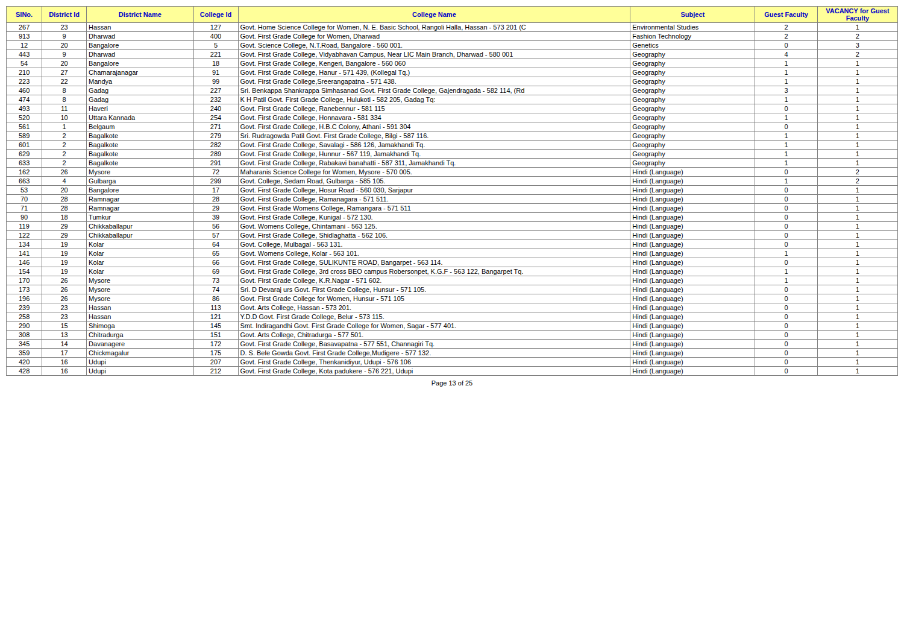| SlNo. | District Id | District Name | College Id | College Name | Subject | Guest Faculty | VACANCY for Guest Faculty |
| --- | --- | --- | --- | --- | --- | --- | --- |
| 267 | 23 | Hassan | 127 | Govt. Home Science College for Women, N. E. Basic School, Rangoli Halla, Hassan - 573 201 (C | Environmental Studies | 2 | 1 |
| 913 | 9 | Dharwad | 400 | Govt. First Grade College for Women, Dharwad | Fashion Technology | 2 | 2 |
| 12 | 20 | Bangalore | 5 | Govt. Science College, N.T.Road, Bangalore - 560 001. | Genetics | 0 | 3 |
| 443 | 9 | Dharwad | 221 | Govt. First Grade College, Vidyabhavan Campus, Near LIC Main Branch, Dharwad - 580 001 | Geography | 4 | 2 |
| 54 | 20 | Bangalore | 18 | Govt. First Grade College, Kengeri, Bangalore - 560 060 | Geography | 1 | 1 |
| 210 | 27 | Chamarajanagar | 91 | Govt. First Grade College, Hanur - 571 439, (Kollegal Tq.) | Geography | 1 | 1 |
| 223 | 22 | Mandya | 99 | Govt. First Grade College,Sreerangapatna - 571 438. | Geography | 1 | 1 |
| 460 | 8 | Gadag | 227 | Sri. Benkappa Shankrappa Simhasanad Govt. First Grade College, Gajendragada - 582 114, (Rd | Geography | 3 | 1 |
| 474 | 8 | Gadag | 232 | K H Patil Govt. First Grade College, Hulukoti - 582 205, Gadag Tq: | Geography | 1 | 1 |
| 493 | 11 | Haveri | 240 | Govt. First Grade College, Ranebennur - 581 115 | Geography | 0 | 1 |
| 520 | 10 | Uttara Kannada | 254 | Govt. First Grade College, Honnavara - 581 334 | Geography | 1 | 1 |
| 561 | 1 | Belgaum | 271 | Govt. First Grade College, H.B.C Colony, Athani - 591 304 | Geography | 0 | 1 |
| 589 | 2 | Bagalkote | 279 | Sri. Rudragowda Patil Govt. First Grade College, Bilgi - 587 116. | Geography | 1 | 1 |
| 601 | 2 | Bagalkote | 282 | Govt. First Grade College, Savalagi - 586 126, Jamakhandi Tq. | Geography | 1 | 1 |
| 629 | 2 | Bagalkote | 289 | Govt. First Grade College, Hunnur - 567 119, Jamakhandi Tq. | Geography | 1 | 1 |
| 633 | 2 | Bagalkote | 291 | Govt. First Grade College, Rabakavi banahatti - 587 311, Jamakhandi Tq. | Geography | 1 | 1 |
| 162 | 26 | Mysore | 72 | Maharanis Science College for Women, Mysore - 570 005. | Hindi (Language) | 0 | 2 |
| 663 | 4 | Gulbarga | 299 | Govt. College, Sedam Road, Gulbarga - 585 105. | Hindi (Language) | 1 | 2 |
| 53 | 20 | Bangalore | 17 | Govt. First Grade College, Hosur Road - 560 030, Sarjapur | Hindi (Language) | 0 | 1 |
| 70 | 28 | Ramnagar | 28 | Govt. First Grade College, Ramanagara - 571 511. | Hindi (Language) | 0 | 1 |
| 71 | 28 | Ramnagar | 29 | Govt. First Grade Womens College, Ramangara - 571 511 | Hindi (Language) | 0 | 1 |
| 90 | 18 | Tumkur | 39 | Govt. First Grade College, Kunigal - 572 130. | Hindi (Language) | 0 | 1 |
| 119 | 29 | Chikkaballapur | 56 | Govt. Womens College, Chintamani - 563 125. | Hindi (Language) | 0 | 1 |
| 122 | 29 | Chikkaballapur | 57 | Govt. First Grade College, Shidlaghatta - 562 106. | Hindi (Language) | 0 | 1 |
| 134 | 19 | Kolar | 64 | Govt. College, Mulbagal - 563 131. | Hindi (Language) | 0 | 1 |
| 141 | 19 | Kolar | 65 | Govt. Womens College, Kolar - 563 101. | Hindi (Language) | 1 | 1 |
| 146 | 19 | Kolar | 66 | Govt. First Grade College, SULIKUNTE ROAD, Bangarpet - 563 114. | Hindi (Language) | 0 | 1 |
| 154 | 19 | Kolar | 69 | Govt. First Grade College, 3rd cross BEO campus Robersonpet, K.G.F - 563 122, Bangarpet Tq. | Hindi (Language) | 1 | 1 |
| 170 | 26 | Mysore | 73 | Govt. First Grade College, K.R.Nagar - 571 602. | Hindi (Language) | 1 | 1 |
| 173 | 26 | Mysore | 74 | Sri. D Devaraj urs Govt. First Grade College, Hunsur - 571 105. | Hindi (Language) | 0 | 1 |
| 196 | 26 | Mysore | 86 | Govt. First Grade College for Women, Hunsur - 571 105 | Hindi (Language) | 0 | 1 |
| 239 | 23 | Hassan | 113 | Govt. Arts College, Hassan - 573 201. | Hindi (Language) | 0 | 1 |
| 258 | 23 | Hassan | 121 | Y.D.D Govt. First Grade College, Belur - 573 115. | Hindi (Language) | 0 | 1 |
| 290 | 15 | Shimoga | 145 | Smt. Indiragandhi Govt. First Grade College for Women, Sagar - 577 401. | Hindi (Language) | 0 | 1 |
| 308 | 13 | Chitradurga | 151 | Govt. Arts College, Chitradurga - 577 501. | Hindi (Language) | 0 | 1 |
| 345 | 14 | Davanagere | 172 | Govt. First Grade College, Basavapatna - 577 551, Channagiri Tq. | Hindi (Language) | 0 | 1 |
| 359 | 17 | Chickmagalur | 175 | D. S. Bele Gowda Govt. First Grade College,Mudigere - 577 132. | Hindi (Language) | 0 | 1 |
| 420 | 16 | Udupi | 207 | Govt. First Grade College, Thenkanidiyur, Udupi - 576 106 | Hindi (Language) | 0 | 1 |
| 428 | 16 | Udupi | 212 | Govt. First Grade College, Kota padukere - 576 221, Udupi | Hindi (Language) | 0 | 1 |
Page 13 of 25